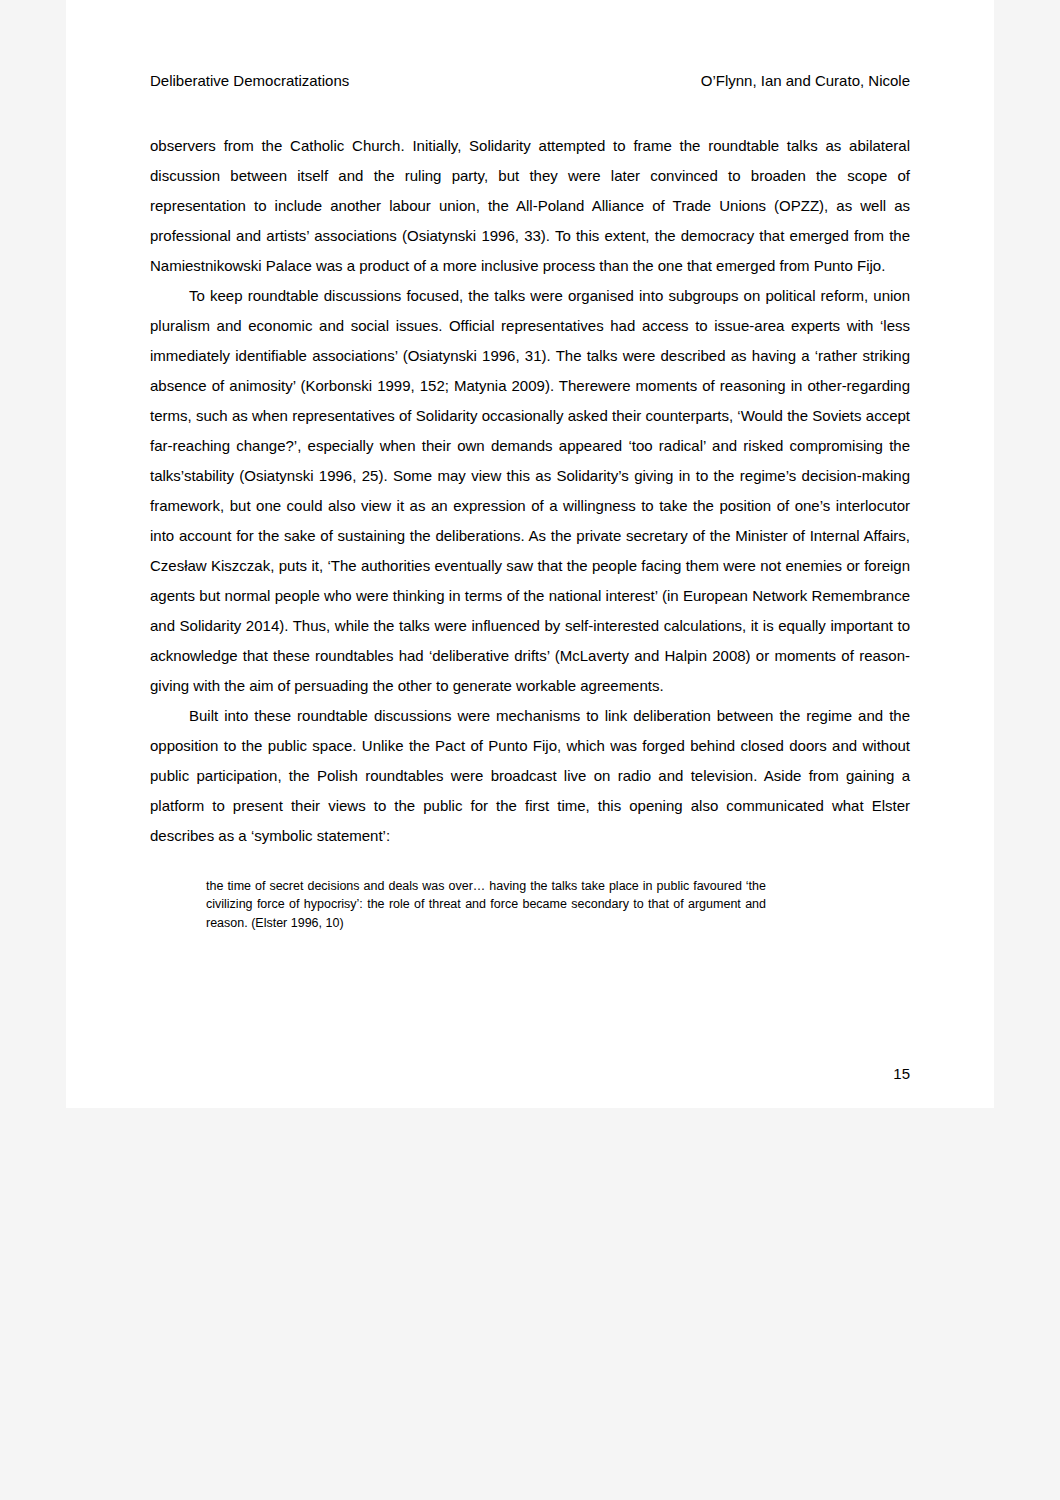Deliberative Democratizations O’Flynn, Ian and Curato, Nicole
observers from the Catholic Church. Initially, Solidarity attempted to frame the roundtable talks as abilateral discussion between itself and the ruling party, but they were later convinced to broaden the scope of representation to include another labour union, the All-Poland Alliance of Trade Unions (OPZZ), as well as professional and artists’ associations (Osiatynski 1996, 33). To this extent, the democracy that emerged from the Namiestnikowski Palace was a product of a more inclusive process than the one that emerged from Punto Fijo.
To keep roundtable discussions focused, the talks were organised into subgroups on political reform, union pluralism and economic and social issues. Official representatives had access to issue-area experts with ‘less immediately identifiable associations’ (Osiatynski 1996, 31). The talks were described as having a ‘rather striking absence of animosity’ (Korbonski 1999, 152; Matynia 2009). Therewere moments of reasoning in other-regarding terms, such as when representatives of Solidarity occasionally asked their counterparts, ‘Would the Soviets accept far-reaching change?’, especially when their own demands appeared ‘too radical’ and risked compromising the talks’stability (Osiatynski 1996, 25). Some may view this as Solidarity’s giving in to the regime’s decision-making framework, but one could also view it as an expression of a willingness to take the position of one’s interlocutor into account for the sake of sustaining the deliberations. As the private secretary of the Minister of Internal Affairs, Czesław Kiszczak, puts it, ‘The authorities eventually saw that the people facing them were not enemies or foreign agents but normal people who were thinking in terms of the national interest’ (in European Network Remembrance and Solidarity 2014). Thus, while the talks were influenced by self-interested calculations, it is equally important to acknowledge that these roundtables had ‘deliberative drifts’ (McLaverty and Halpin 2008) or moments of reason-giving with the aim of persuading the other to generate workable agreements.
Built into these roundtable discussions were mechanisms to link deliberation between the regime and the opposition to the public space. Unlike the Pact of Punto Fijo, which was forged behind closed doors and without public participation, the Polish roundtables were broadcast live on radio and television. Aside from gaining a platform to present their views to the public for the first time, this opening also communicated what Elster describes as a ‘symbolic statement’:
the time of secret decisions and deals was over… having the talks take place in public favoured ‘the civilizing force of hypocrisy’: the role of threat and force became secondary to that of argument and reason. (Elster 1996, 10)
15